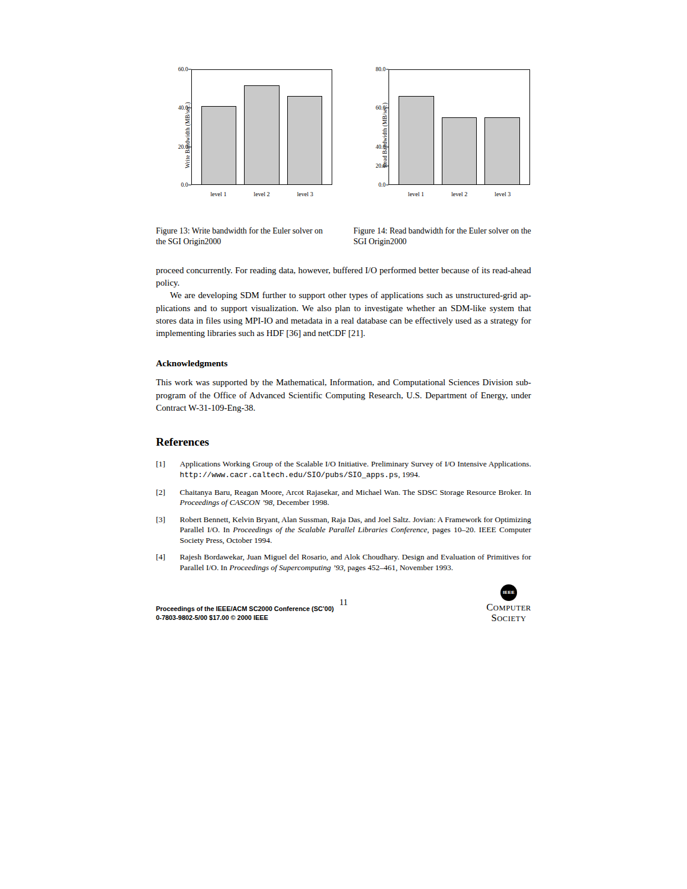Write Bandwidth (MB/sec.)
60.0
40.0
20.0
0.0
level 1 level 2 level 3
Figure 13: Write bandwidth for the Euler solver on the SGI Origin2000
Read Bandwidth (MB/sec.)
80.0
60.0
40.0
20.0
0.0
level 1 level 2 level 3
Figure 14: Read bandwidth for the Euler solver on the SGI Origin2000
proceed concurrently. For reading data, however, buffered I/O performed better because of its read-ahead policy.
We are developing SDM further to support other types of applications such as unstructured-grid applications and to support visualization. We also plan to investigate whether an SDM-like system that stores data in files using MPI-IO and metadata in a real database can be effectively used as a strategy for implementing libraries such as HDF [36] and netCDF [21].
Acknowledgments
This work was supported by the Mathematical, Information, and Computational Sciences Division subprogram of the Office of Advanced Scientific Computing Research, U.S. Department of Energy, under Contract W-31-109-Eng-38.
References
[1] Applications Working Group of the Scalable I/O Initiative. Preliminary Survey of I/O Intensive Applications. http://www.cacr.caltech.edu/SIO/pubs/SIO_apps.ps, 1994.
[2] Chaitanya Baru, Reagan Moore, Arcot Rajasekar, and Michael Wan. The SDSC Storage Resource Broker. In Proceedings of CASCON ’98, December 1998.
[3] Robert Bennett, Kelvin Bryant, Alan Sussman, Raja Das, and Joel Saltz. Jovian: A Framework for Optimizing Parallel I/O. In Proceedings of the Scalable Parallel Libraries Conference, pages 10–20. IEEE Computer Society Press, October 1994.
[4] Rajesh Bordawekar, Juan Miguel del Rosario, and Alok Choudhary. Design and Evaluation of Primitives for Parallel I/O. In Proceedings of Supercomputing ’93, pages 452–461, November 1993.
11
Proceedings of the IEEE/ACM SC2000 Conference (SC’00)
0-7803-9802-5/00 $17.00 © 2000 IEEE
IEEE
COMPUTER
SOCIETY